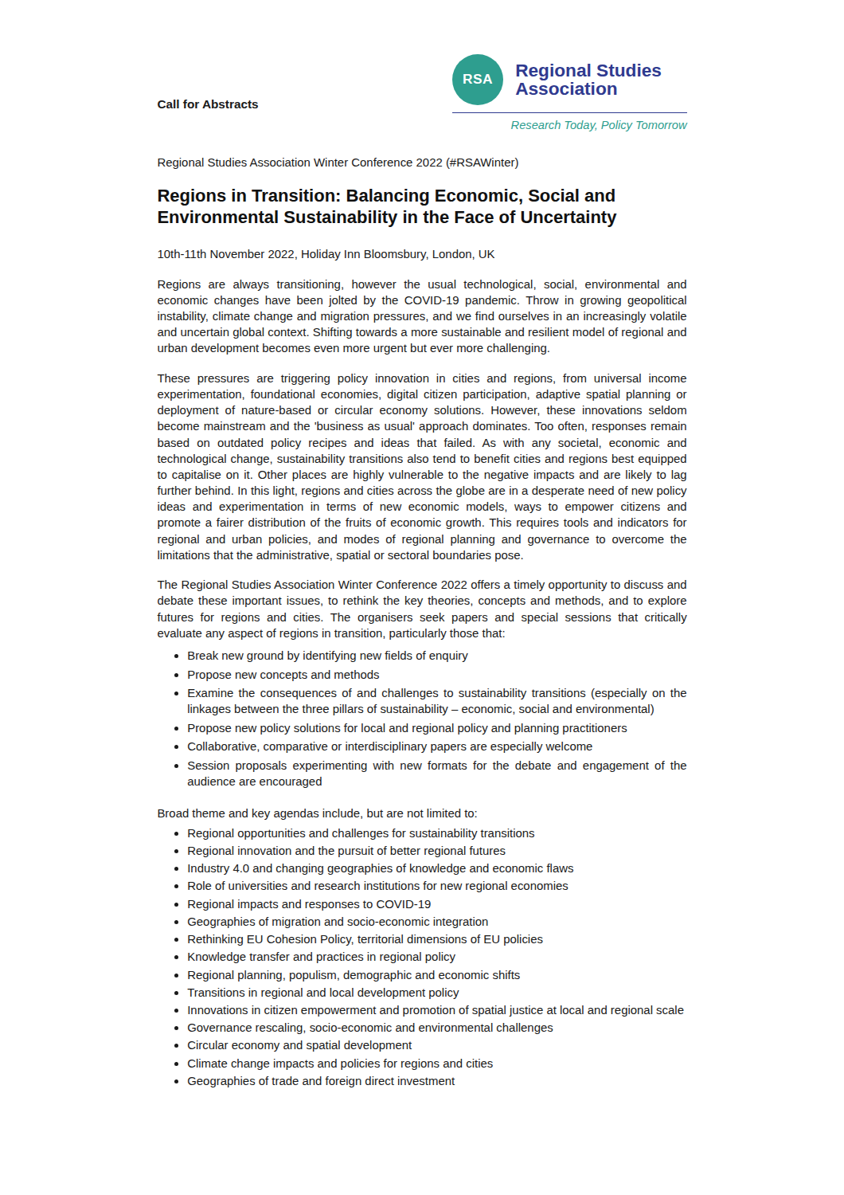Call for Abstracts
RSA
Regional Studies Association
Research Today, Policy Tomorrow
Regional Studies Association Winter Conference 2022 (#RSAWinter)
Regions in Transition: Balancing Economic, Social and Environmental Sustainability in the Face of Uncertainty
10th-11th November 2022, Holiday Inn Bloomsbury, London, UK
Regions are always transitioning, however the usual technological, social, environmental and economic changes have been jolted by the COVID-19 pandemic. Throw in growing geopolitical instability, climate change and migration pressures, and we find ourselves in an increasingly volatile and uncertain global context. Shifting towards a more sustainable and resilient model of regional and urban development becomes even more urgent but ever more challenging.
These pressures are triggering policy innovation in cities and regions, from universal income experimentation, foundational economies, digital citizen participation, adaptive spatial planning or deployment of nature-based or circular economy solutions. However, these innovations seldom become mainstream and the 'business as usual' approach dominates. Too often, responses remain based on outdated policy recipes and ideas that failed. As with any societal, economic and technological change, sustainability transitions also tend to benefit cities and regions best equipped to capitalise on it. Other places are highly vulnerable to the negative impacts and are likely to lag further behind. In this light, regions and cities across the globe are in a desperate need of new policy ideas and experimentation in terms of new economic models, ways to empower citizens and promote a fairer distribution of the fruits of economic growth. This requires tools and indicators for regional and urban policies, and modes of regional planning and governance to overcome the limitations that the administrative, spatial or sectoral boundaries pose.
The Regional Studies Association Winter Conference 2022 offers a timely opportunity to discuss and debate these important issues, to rethink the key theories, concepts and methods, and to explore futures for regions and cities. The organisers seek papers and special sessions that critically evaluate any aspect of regions in transition, particularly those that:
Break new ground by identifying new fields of enquiry
Propose new concepts and methods
Examine the consequences of and challenges to sustainability transitions (especially on the linkages between the three pillars of sustainability – economic, social and environmental)
Propose new policy solutions for local and regional policy and planning practitioners
Collaborative, comparative or interdisciplinary papers are especially welcome
Session proposals experimenting with new formats for the debate and engagement of the audience are encouraged
Broad theme and key agendas include, but are not limited to:
Regional opportunities and challenges for sustainability transitions
Regional innovation and the pursuit of better regional futures
Industry 4.0 and changing geographies of knowledge and economic flaws
Role of universities and research institutions for new regional economies
Regional impacts and responses to COVID-19
Geographies of migration and socio-economic integration
Rethinking EU Cohesion Policy, territorial dimensions of EU policies
Knowledge transfer and practices in regional policy
Regional planning, populism, demographic and economic shifts
Transitions in regional and local development policy
Innovations in citizen empowerment and promotion of spatial justice at local and regional scale
Governance rescaling, socio-economic and environmental challenges
Circular economy and spatial development
Climate change impacts and policies for regions and cities
Geographies of trade and foreign direct investment